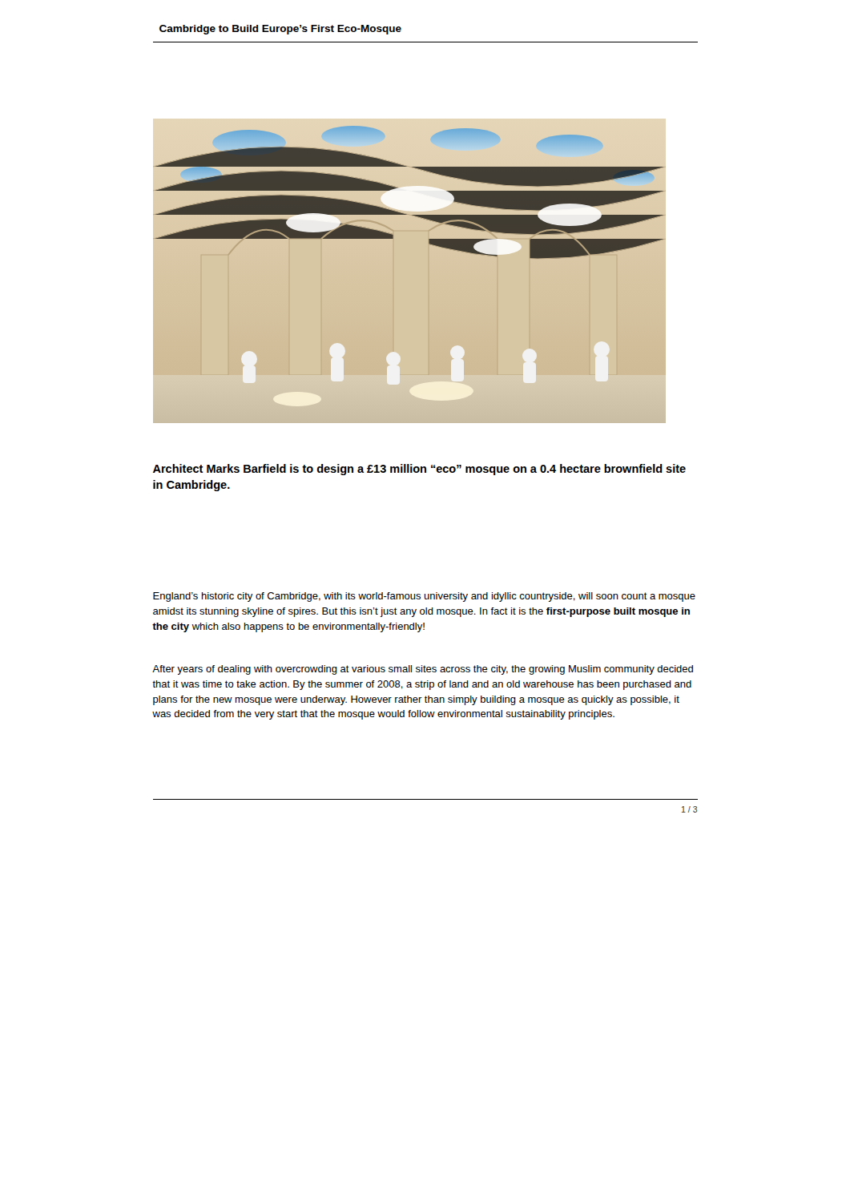Cambridge to Build Europe’s First Eco-Mosque
Architect Marks Barfield is to design a £13 million “eco” mosque on a 0.4 hectare brownfield site in Cambridge.
England’s historic city of Cambridge, with its world-famous university and idyllic countryside, will soon count a mosque amidst its stunning skyline of spires. But this isn’t just any old mosque. In fact it is the first-purpose built mosque in the city which also happens to be environmentally-friendly!
After years of dealing with overcrowding at various small sites across the city, the growing Muslim community decided that it was time to take action. By the summer of 2008, a strip of land and an old warehouse has been purchased and plans for the new mosque were underway. However rather than simply building a mosque as quickly as possible, it was decided from the very start that the mosque would follow environmental sustainability principles.
1 / 3